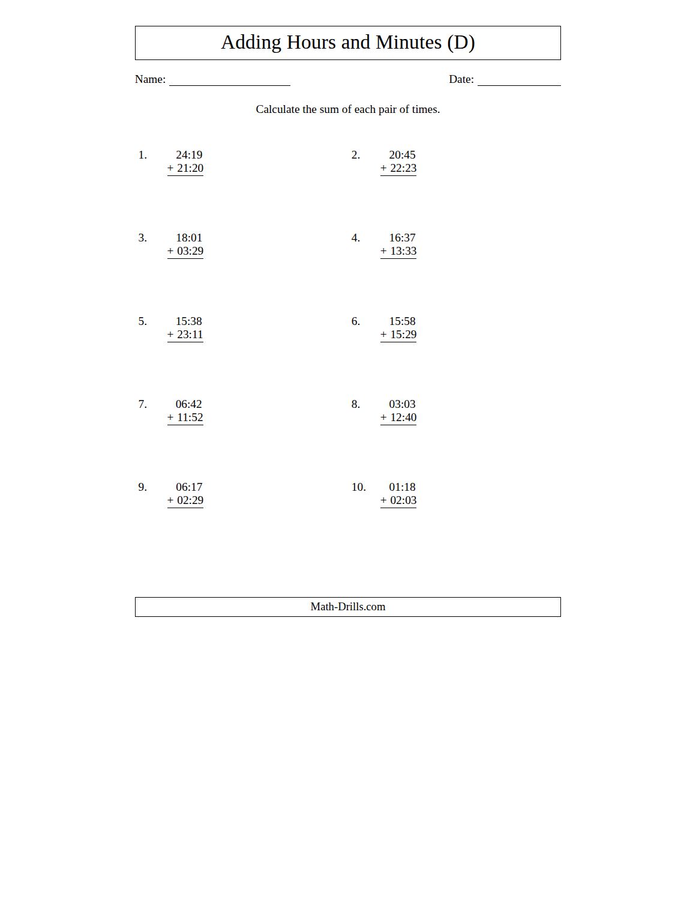Adding Hours and Minutes (D)
Name:
Date:
Calculate the sum of each pair of times.
| 1. 24:19 + 21:20 | 2. 20:45 + 22:23 |
| 3. 18:01 + 03:29 | 4. 16:37 + 13:33 |
| 5. 15:38 + 23:11 | 6. 15:58 + 15:29 |
| 7. 06:42 + 11:52 | 8. 03:03 + 12:40 |
| 9. 06:17 + 02:29 | 10. 01:18 + 02:03 |
Math-Drills.com